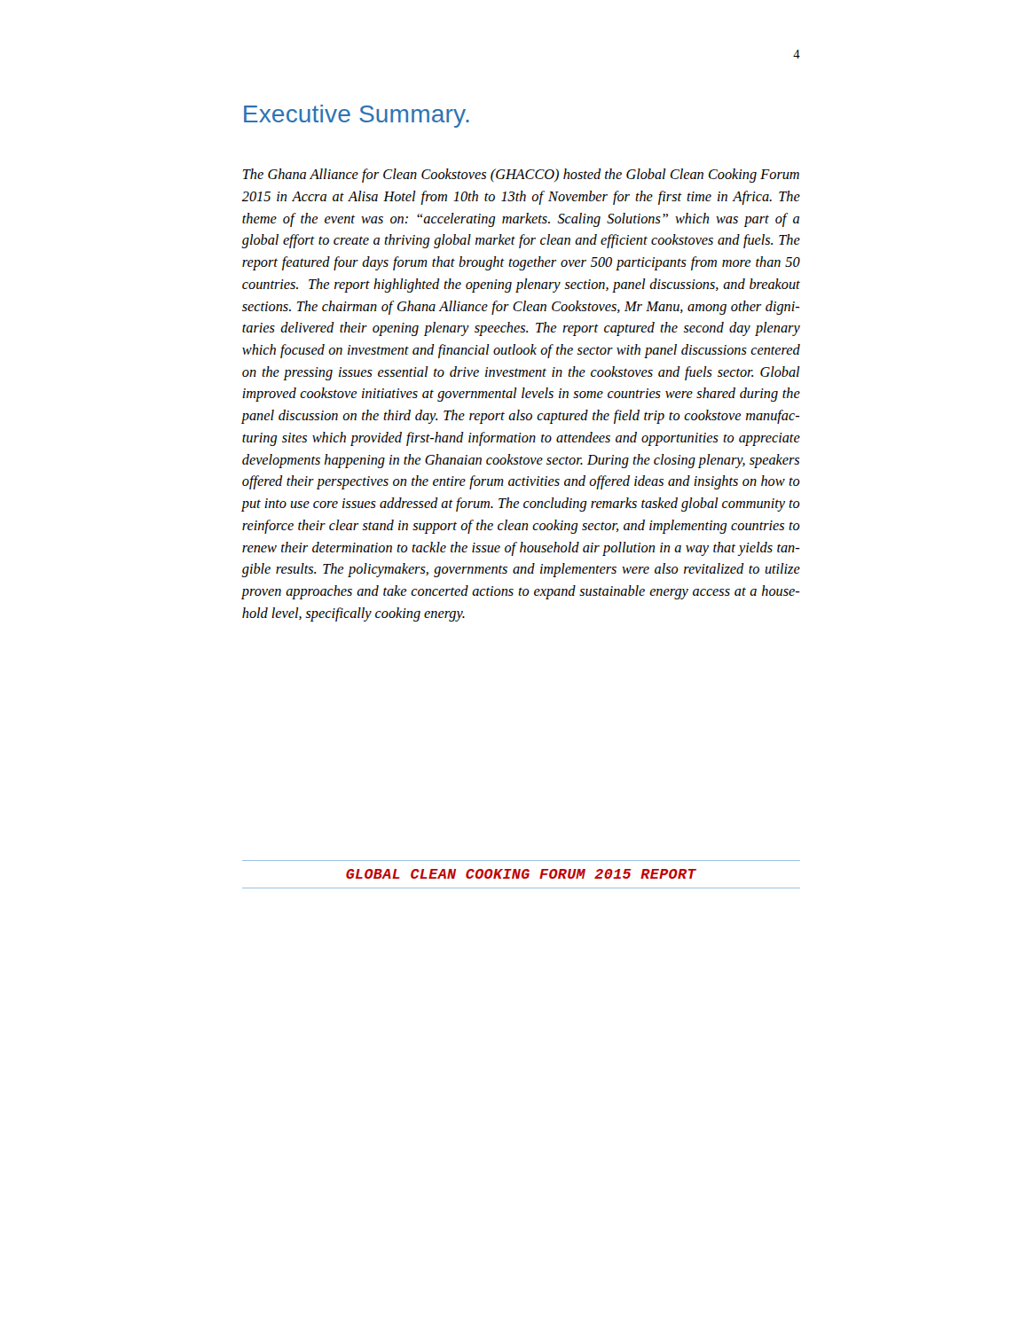4
Executive Summary.
The Ghana Alliance for Clean Cookstoves (GHACCO) hosted the Global Clean Cooking Forum 2015 in Accra at Alisa Hotel from 10th to 13th of November for the first time in Africa. The theme of the event was on: “accelerating markets. Scaling Solutions” which was part of a global effort to create a thriving global market for clean and efficient cookstoves and fuels. The report featured four days forum that brought together over 500 participants from more than 50 countries. The report highlighted the opening plenary section, panel discussions, and breakout sections. The chairman of Ghana Alliance for Clean Cookstoves, Mr Manu, among other dignitaries delivered their opening plenary speeches. The report captured the second day plenary which focused on investment and financial outlook of the sector with panel discussions centered on the pressing issues essential to drive investment in the cookstoves and fuels sector. Global improved cookstove initiatives at governmental levels in some countries were shared during the panel discussion on the third day. The report also captured the field trip to cookstove manufacturing sites which provided first-hand information to attendees and opportunities to appreciate developments happening in the Ghanaian cookstove sector. During the closing plenary, speakers offered their perspectives on the entire forum activities and offered ideas and insights on how to put into use core issues addressed at forum. The concluding remarks tasked global community to reinforce their clear stand in support of the clean cooking sector, and implementing countries to renew their determination to tackle the issue of household air pollution in a way that yields tangible results. The policymakers, governments and implementers were also revitalized to utilize proven approaches and take concerted actions to expand sustainable energy access at a household level, specifically cooking energy.
GLOBAL CLEAN COOKING FORUM 2015 REPORT